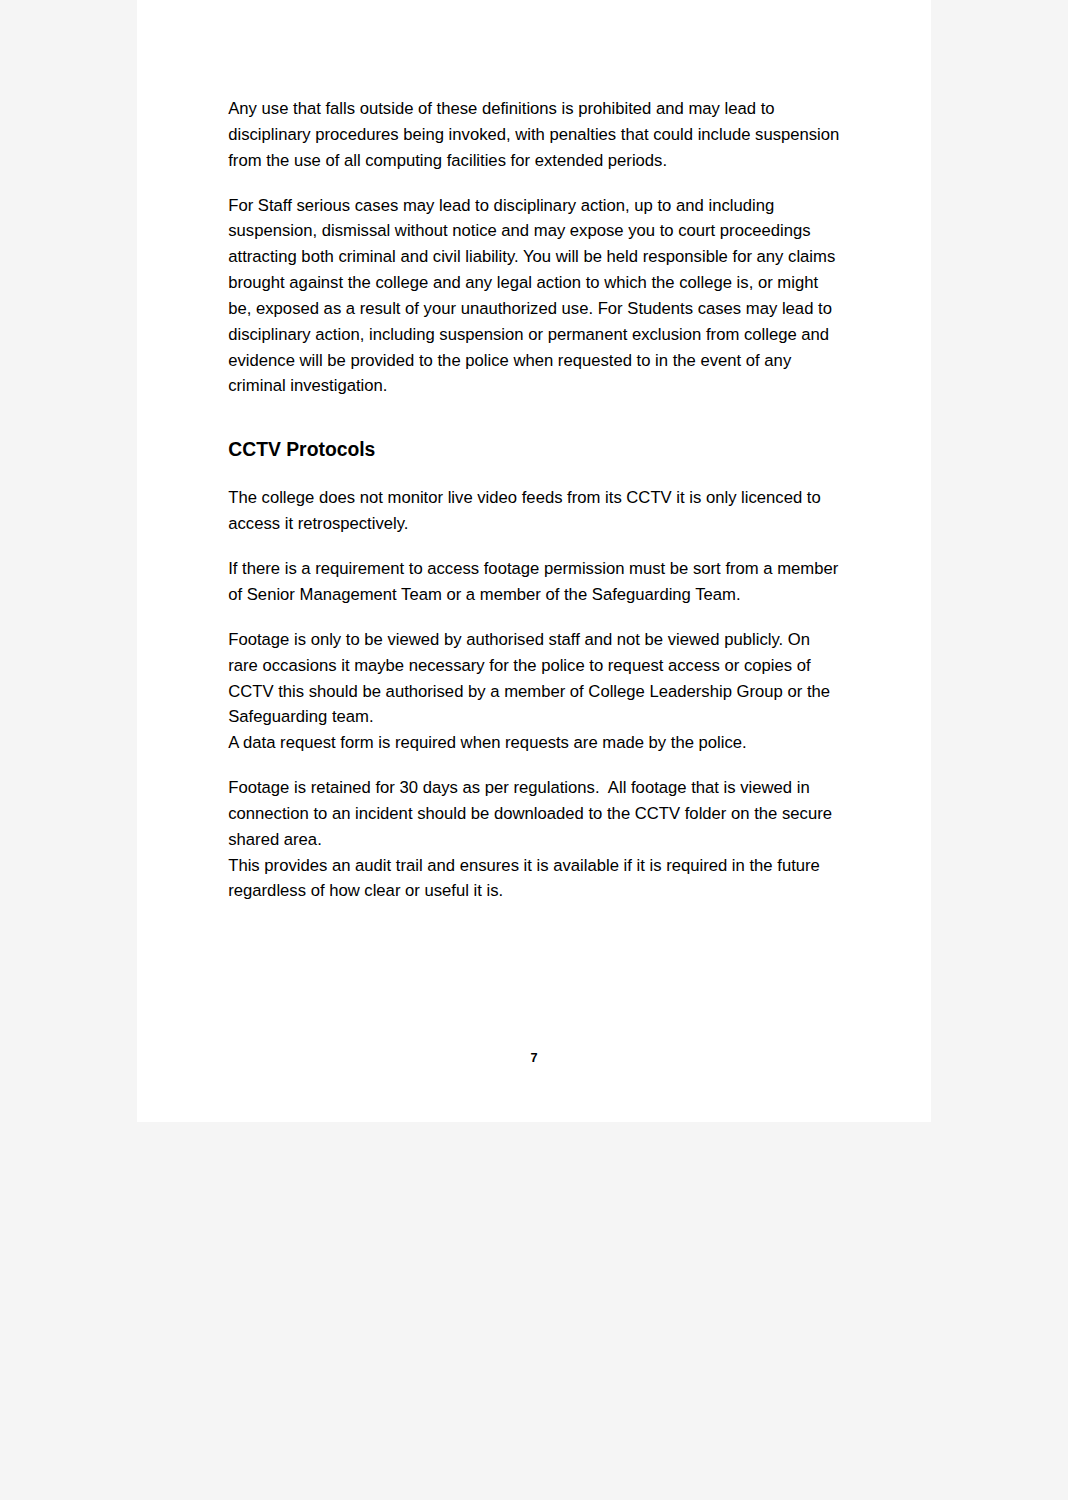Any use that falls outside of these definitions is prohibited and may lead to disciplinary procedures being invoked, with penalties that could include suspension from the use of all computing facilities for extended periods.
For Staff serious cases may lead to disciplinary action, up to and including suspension, dismissal without notice and may expose you to court proceedings attracting both criminal and civil liability. You will be held responsible for any claims brought against the college and any legal action to which the college is, or might be, exposed as a result of your unauthorized use. For Students cases may lead to disciplinary action, including suspension or permanent exclusion from college and evidence will be provided to the police when requested to in the event of any criminal investigation.
CCTV Protocols
The college does not monitor live video feeds from its CCTV it is only licenced to access it retrospectively.
If there is a requirement to access footage permission must be sort from a member of Senior Management Team or a member of the Safeguarding Team.
Footage is only to be viewed by authorised staff and not be viewed publicly. On rare occasions it maybe necessary for the police to request access or copies of CCTV this should be authorised by a member of College Leadership Group or the Safeguarding team.
A data request form is required when requests are made by the police.
Footage is retained for 30 days as per regulations. All footage that is viewed in connection to an incident should be downloaded to the CCTV folder on the secure shared area.
This provides an audit trail and ensures it is available if it is required in the future regardless of how clear or useful it is.
7